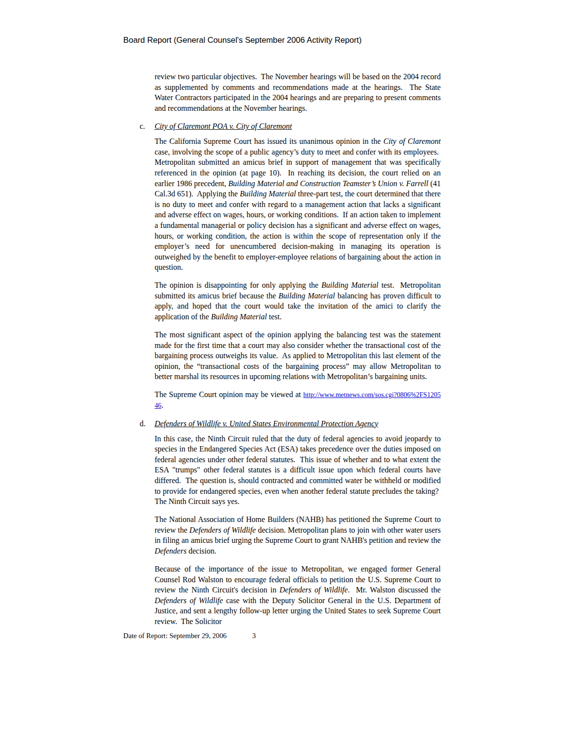Board Report (General Counsel's September 2006 Activity Report)
review two particular objectives. The November hearings will be based on the 2004 record as supplemented by comments and recommendations made at the hearings. The State Water Contractors participated in the 2004 hearings and are preparing to present comments and recommendations at the November hearings.
c. City of Claremont POA v. City of Claremont
The California Supreme Court has issued its unanimous opinion in the City of Claremont case, involving the scope of a public agency’s duty to meet and confer with its employees. Metropolitan submitted an amicus brief in support of management that was specifically referenced in the opinion (at page 10). In reaching its decision, the court relied on an earlier 1986 precedent, Building Material and Construction Teamster’s Union v. Farrell (41 Cal.3d 651). Applying the Building Material three-part test, the court determined that there is no duty to meet and confer with regard to a management action that lacks a significant and adverse effect on wages, hours, or working conditions. If an action taken to implement a fundamental managerial or policy decision has a significant and adverse effect on wages, hours, or working condition, the action is within the scope of representation only if the employer’s need for unencumbered decision-making in managing its operation is outweighed by the benefit to employer-employee relations of bargaining about the action in question.
The opinion is disappointing for only applying the Building Material test. Metropolitan submitted its amicus brief because the Building Material balancing has proven difficult to apply, and hoped that the court would take the invitation of the amici to clarify the application of the Building Material test.
The most significant aspect of the opinion applying the balancing test was the statement made for the first time that a court may also consider whether the transactional cost of the bargaining process outweighs its value. As applied to Metropolitan this last element of the opinion, the “transactional costs of the bargaining process” may allow Metropolitan to better marshal its resources in upcoming relations with Metropolitan’s bargaining units.
The Supreme Court opinion may be viewed at http://www.metnews.com/sos.cgi?0806%2FS120546.
d. Defenders of Wildlife v. United States Environmental Protection Agency
In this case, the Ninth Circuit ruled that the duty of federal agencies to avoid jeopardy to species in the Endangered Species Act (ESA) takes precedence over the duties imposed on federal agencies under other federal statutes. This issue of whether and to what extent the ESA "trumps" other federal statutes is a difficult issue upon which federal courts have differed. The question is, should contracted and committed water be withheld or modified to provide for endangered species, even when another federal statute precludes the taking? The Ninth Circuit says yes.
The National Association of Home Builders (NAHB) has petitioned the Supreme Court to review the Defenders of Wildlife decision. Metropolitan plans to join with other water users in filing an amicus brief urging the Supreme Court to grant NAHB's petition and review the Defenders decision.
Because of the importance of the issue to Metropolitan, we engaged former General Counsel Rod Walston to encourage federal officials to petition the U.S. Supreme Court to review the Ninth Circuit's decision in Defenders of Wildlife. Mr. Walston discussed the Defenders of Wildlife case with the Deputy Solicitor General in the U.S. Department of Justice, and sent a lengthy follow-up letter urging the United States to seek Supreme Court review. The Solicitor
Date of Report: September 29, 20063